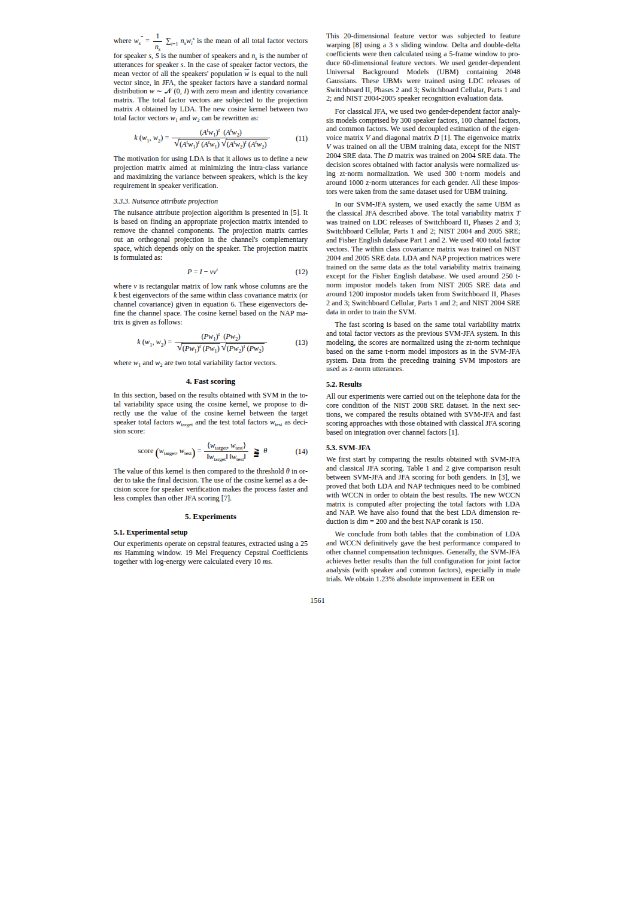where ws = 1 ns ∑i=1 nswis is the mean of all total factor vectors for speaker s, S is the number of speakers and ns is the number of utterances for speaker s. In the case of speaker factor vectors, the mean vector of all the speakers' population w is equal to the null vector since, in JFA, the speaker factors have a standard normal distribution w ∼ 𝒩 (0, I) with zero mean and identity covariance matrix. The total factor vectors are subjected to the projection matrix A obtained by LDA. The new cosine kernel between two total factor vectors w1 and w2 can be rewritten as:
k (w1, w2) = (Atw1)t (Atw2) (Atw1)t (Atw1)(Atw2)t (Atw2)
(11)
The motivation for using LDA is that it allows us to define a new projection matrix aimed at minimizing the intra-class variance and maximizing the variance between speakers, which is the key requirement in speaker verification.
3.3.3. Nuisance attribute projection
The nuisance attribute projection algorithm is presented in [5]. It is based on finding an appropriate projection matrix intended to remove the channel components. The projection matrix carries out an orthogonal projection in the channel's complementary space, which depends only on the speaker. The projection matrix is formulated as:
P = I − vvt
(12)
where v is rectangular matrix of low rank whose columns are the k best eigenvectors of the same within class covariance matrix (or channel covariance) given in equation 6. These eigenvectors define the channel space. The cosine kernel based on the NAP matrix is given as follows:
k (w1, w2) = (Pw1)t (Pw2) (Pw1)t (Pw1)(Pw2)t (Pw2)
(13)
where w1 and w2 are two total variability factor vectors.
4. Fast scoring
In this section, based on the results obtained with SVM in the total variability space using the cosine kernel, we propose to directly use the value of the cosine kernel between the target speaker total factors wtarget and the test total factors wtest as decision score:
score (wtarget, wtest) = ⟨wtarget, wtest⟩ wtarget wtest θ
(14)
The value of this kernel is then compared to the threshold θ in order to take the final decision. The use of the cosine kernel as a decision score for speaker verification makes the process faster and less complex than other JFA scoring [7].
5. Experiments
5.1. Experimental setup
Our experiments operate on cepstral features, extracted using a 25 ms Hamming window. 19 Mel Frequency Cepstral Coefficients together with log-energy were calculated every 10 ms.
This 20-dimensional feature vector was subjected to feature warping [8] using a 3 s sliding window. Delta and double-delta coefficients were then calculated using a 5-frame window to produce 60-dimensional feature vectors. We used gender-dependent Universal Background Models (UBM) containing 2048 Gaussians. These UBMs were trained using LDC releases of Switchboard II, Phases 2 and 3; Switchboard Cellular, Parts 1 and 2; and NIST 2004-2005 speaker recognition evaluation data.
For classical JFA, we used two gender-dependent factor analysis models comprised by 300 speaker factors, 100 channel factors, and common factors. We used decoupled estimation of the eigenvoice matrix V and diagonal matrix D [1]. The eigenvoice matrix V was trained on all the UBM training data, except for the NIST 2004 SRE data. The D matrix was trained on 2004 SRE data. The decision scores obtained with factor analysis were normalized using zt-norm normalization. We used 300 t-norm models and around 1000 z-norm utterances for each gender. All these impostors were taken from the same dataset used for UBM training.
In our SVM-JFA system, we used exactly the same UBM as the classical JFA described above. The total variability matrix T was trained on LDC releases of Switchboard II, Phases 2 and 3; Switchboard Cellular, Parts 1 and 2; NIST 2004 and 2005 SRE; and Fisher English database Part 1 and 2. We used 400 total factor vectors. The within class covariance matrix was trained on NIST 2004 and 2005 SRE data. LDA and NAP projection matrices were trained on the same data as the total variability matrix trainaing except for the Fisher English database. We used around 250 t-norm impostor models taken from NIST 2005 SRE data and around 1200 impostor models taken from Switchboard II, Phases 2 and 3; Switchboard Cellular, Parts 1 and 2; and NIST 2004 SRE data in order to train the SVM.
The fast scoring is based on the same total variability matrix and total factor vectors as the previous SVM-JFA system. In this modeling, the scores are normalized using the zt-norm technique based on the same t-norm model impostors as in the SVM-JFA system. Data from the preceding training SVM impostors are used as z-norm utterances.
5.2. Results
All our experiments were carried out on the telephone data for the core condition of the NIST 2008 SRE dataset. In the next sections, we compared the results obtained with SVM-JFA and fast scoring approaches with those obtained with classical JFA scoring based on integration over channel factors [1].
5.3. SVM-JFA
We first start by comparing the results obtained with SVM-JFA and classical JFA scoring. Table 1 and 2 give comparison result between SVM-JFA and JFA scoring for both genders. In [3], we proved that both LDA and NAP techniques need to be combined with WCCN in order to obtain the best results. The new WCCN matrix is computed after projecting the total factors with LDA and NAP. We have also found that the best LDA dimension reduction is dim = 200 and the best NAP corank is 150.
We conclude from both tables that the combination of LDA and WCCN definitively gave the best performance compared to other channel compensation techniques. Generally, the SVM-JFA achieves better results than the full configuration for joint factor analysis (with speaker and common factors), especially in male trials. We obtain 1.23% absolute improvement in EER on
1561